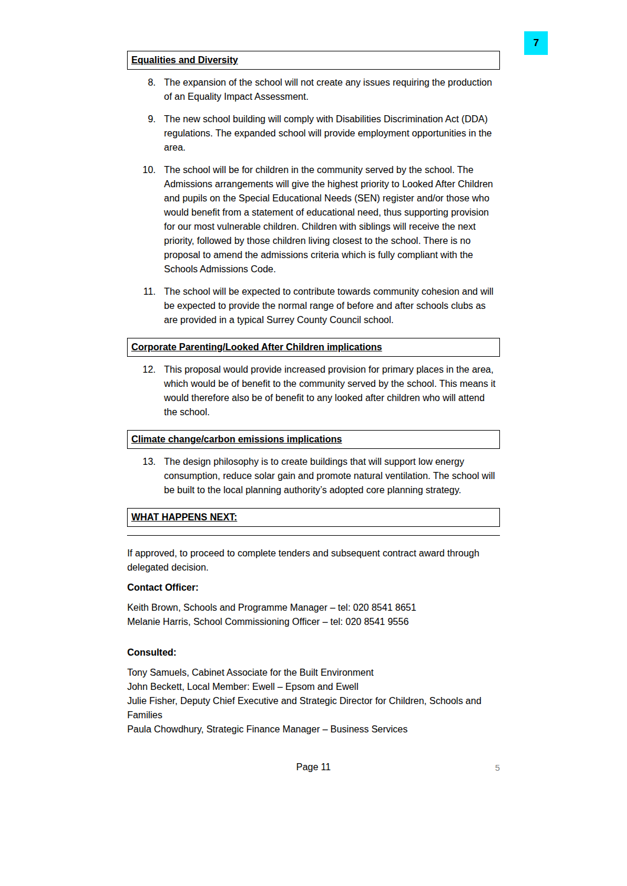7
Equalities and Diversity
The expansion of the school will not create any issues requiring the production of an Equality Impact Assessment.
The new school building will comply with Disabilities Discrimination Act (DDA) regulations. The expanded school will provide employment opportunities in the area.
The school will be for children in the community served by the school. The Admissions arrangements will give the highest priority to Looked After Children and pupils on the Special Educational Needs (SEN) register and/or those who would benefit from a statement of educational need, thus supporting provision for our most vulnerable children. Children with siblings will receive the next priority, followed by those children living closest to the school. There is no proposal to amend the admissions criteria which is fully compliant with the Schools Admissions Code.
The school will be expected to contribute towards community cohesion and will be expected to provide the normal range of before and after schools clubs as are provided in a typical Surrey County Council school.
Corporate Parenting/Looked After Children implications
This proposal would provide increased provision for primary places in the area, which would be of benefit to the community served by the school. This means it would therefore also be of benefit to any looked after children who will attend the school.
Climate change/carbon emissions implications
The design philosophy is to create buildings that will support low energy consumption, reduce solar gain and promote natural ventilation. The school will be built to the local planning authority’s adopted core planning strategy.
WHAT HAPPENS NEXT:
If approved, to proceed to complete tenders and subsequent contract award through delegated decision.
Contact Officer:
Keith Brown, Schools and Programme Manager – tel: 020 8541 8651
Melanie Harris, School Commissioning Officer – tel: 020 8541 9556
Consulted:
Tony Samuels, Cabinet Associate for the Built Environment
John Beckett, Local Member: Ewell – Epsom and Ewell
Julie Fisher, Deputy Chief Executive and Strategic Director for Children, Schools and Families
Paula Chowdhury, Strategic Finance Manager – Business Services
Page 11 5